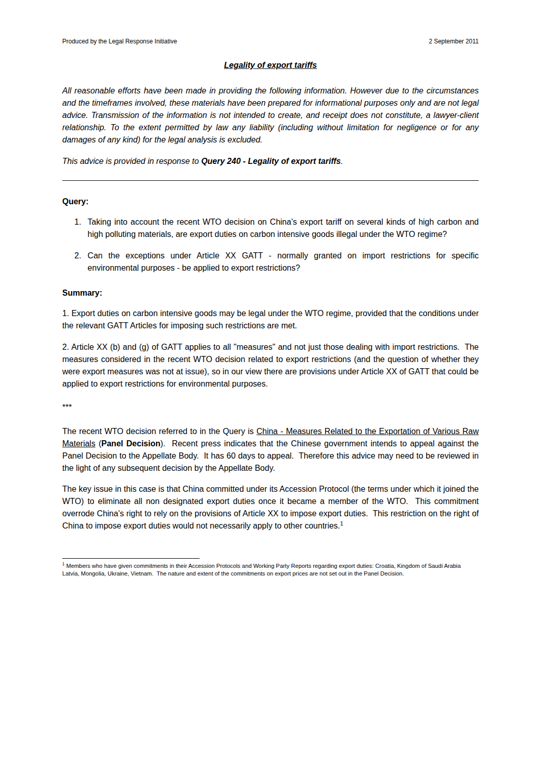Produced by the Legal Response Initiative 2 September 2011
Legality of export tariffs
All reasonable efforts have been made in providing the following information. However due to the circumstances and the timeframes involved, these materials have been prepared for informational purposes only and are not legal advice. Transmission of the information is not intended to create, and receipt does not constitute, a lawyer-client relationship. To the extent permitted by law any liability (including without limitation for negligence or for any damages of any kind) for the legal analysis is excluded.
This advice is provided in response to Query 240 - Legality of export tariffs.
Query:
Taking into account the recent WTO decision on China's export tariff on several kinds of high carbon and high polluting materials, are export duties on carbon intensive goods illegal under the WTO regime?
Can the exceptions under Article XX GATT - normally granted on import restrictions for specific environmental purposes - be applied to export restrictions?
Summary:
1. Export duties on carbon intensive goods may be legal under the WTO regime, provided that the conditions under the relevant GATT Articles for imposing such restrictions are met.
2. Article XX (b) and (g) of GATT applies to all "measures" and not just those dealing with import restrictions. The measures considered in the recent WTO decision related to export restrictions (and the question of whether they were export measures was not at issue), so in our view there are provisions under Article XX of GATT that could be applied to export restrictions for environmental purposes.
***
The recent WTO decision referred to in the Query is China - Measures Related to the Exportation of Various Raw Materials (Panel Decision). Recent press indicates that the Chinese government intends to appeal against the Panel Decision to the Appellate Body. It has 60 days to appeal. Therefore this advice may need to be reviewed in the light of any subsequent decision by the Appellate Body.
The key issue in this case is that China committed under its Accession Protocol (the terms under which it joined the WTO) to eliminate all non designated export duties once it became a member of the WTO. This commitment overrode China's right to rely on the provisions of Article XX to impose export duties. This restriction on the right of China to impose export duties would not necessarily apply to other countries.1
1 Members who have given commitments in their Accession Protocols and Working Party Reports regarding export duties: Croatia, Kingdom of Saudi Arabia Latvia, Mongolia, Ukraine, Vietnam. The nature and extent of the commitments on export prices are not set out in the Panel Decision.